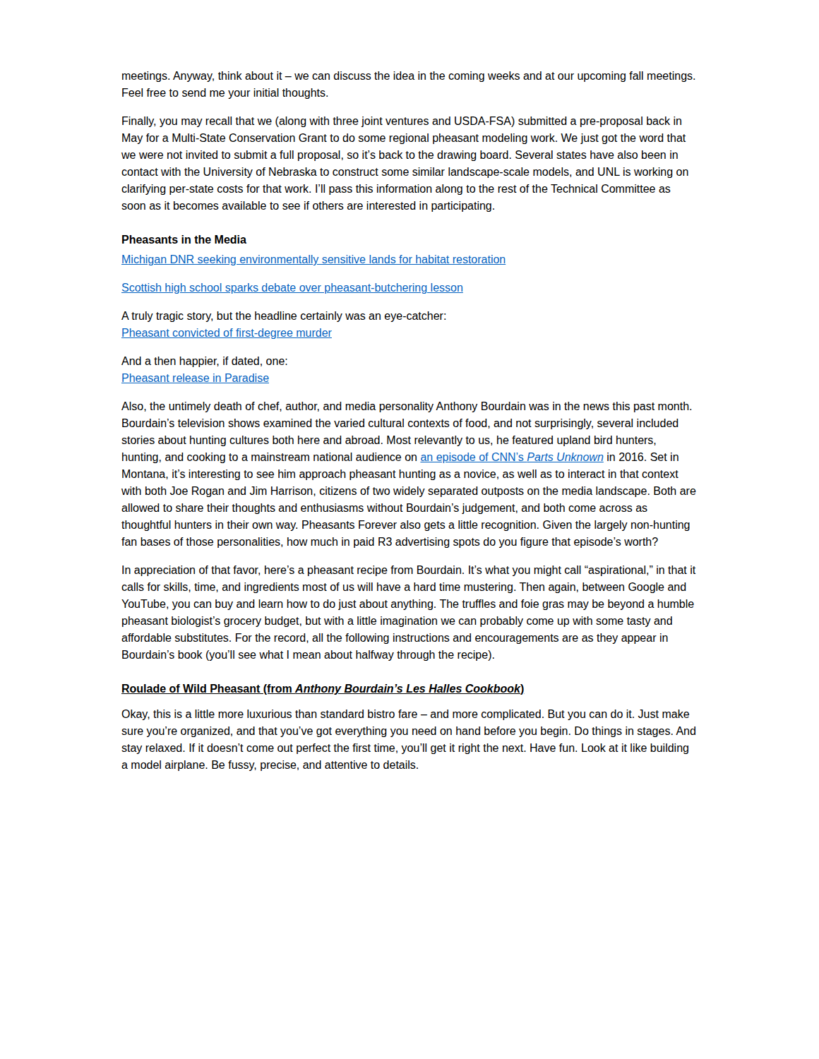meetings. Anyway, think about it – we can discuss the idea in the coming weeks and at our upcoming fall meetings. Feel free to send me your initial thoughts.
Finally, you may recall that we (along with three joint ventures and USDA-FSA) submitted a pre-proposal back in May for a Multi-State Conservation Grant to do some regional pheasant modeling work. We just got the word that we were not invited to submit a full proposal, so it’s back to the drawing board. Several states have also been in contact with the University of Nebraska to construct some similar landscape-scale models, and UNL is working on clarifying per-state costs for that work. I’ll pass this information along to the rest of the Technical Committee as soon as it becomes available to see if others are interested in participating.
Pheasants in the Media
Michigan DNR seeking environmentally sensitive lands for habitat restoration
Scottish high school sparks debate over pheasant-butchering lesson
A truly tragic story, but the headline certainly was an eye-catcher:
Pheasant convicted of first-degree murder
And a then happier, if dated, one:
Pheasant release in Paradise
Also, the untimely death of chef, author, and media personality Anthony Bourdain was in the news this past month. Bourdain’s television shows examined the varied cultural contexts of food, and not surprisingly, several included stories about hunting cultures both here and abroad. Most relevantly to us, he featured upland bird hunters, hunting, and cooking to a mainstream national audience on an episode of CNN’s Parts Unknown in 2016. Set in Montana, it’s interesting to see him approach pheasant hunting as a novice, as well as to interact in that context with both Joe Rogan and Jim Harrison, citizens of two widely separated outposts on the media landscape. Both are allowed to share their thoughts and enthusiasms without Bourdain’s judgement, and both come across as thoughtful hunters in their own way. Pheasants Forever also gets a little recognition. Given the largely non-hunting fan bases of those personalities, how much in paid R3 advertising spots do you figure that episode’s worth?
In appreciation of that favor, here’s a pheasant recipe from Bourdain. It’s what you might call “aspirational,” in that it calls for skills, time, and ingredients most of us will have a hard time mustering. Then again, between Google and YouTube, you can buy and learn how to do just about anything. The truffles and foie gras may be beyond a humble pheasant biologist’s grocery budget, but with a little imagination we can probably come up with some tasty and affordable substitutes. For the record, all the following instructions and encouragements are as they appear in Bourdain’s book (you’ll see what I mean about halfway through the recipe).
Roulade of Wild Pheasant (from Anthony Bourdain’s Les Halles Cookbook)
Okay, this is a little more luxurious than standard bistro fare – and more complicated. But you can do it. Just make sure you’re organized, and that you’ve got everything you need on hand before you begin. Do things in stages. And stay relaxed. If it doesn’t come out perfect the first time, you’ll get it right the next. Have fun. Look at it like building a model airplane. Be fussy, precise, and attentive to details.